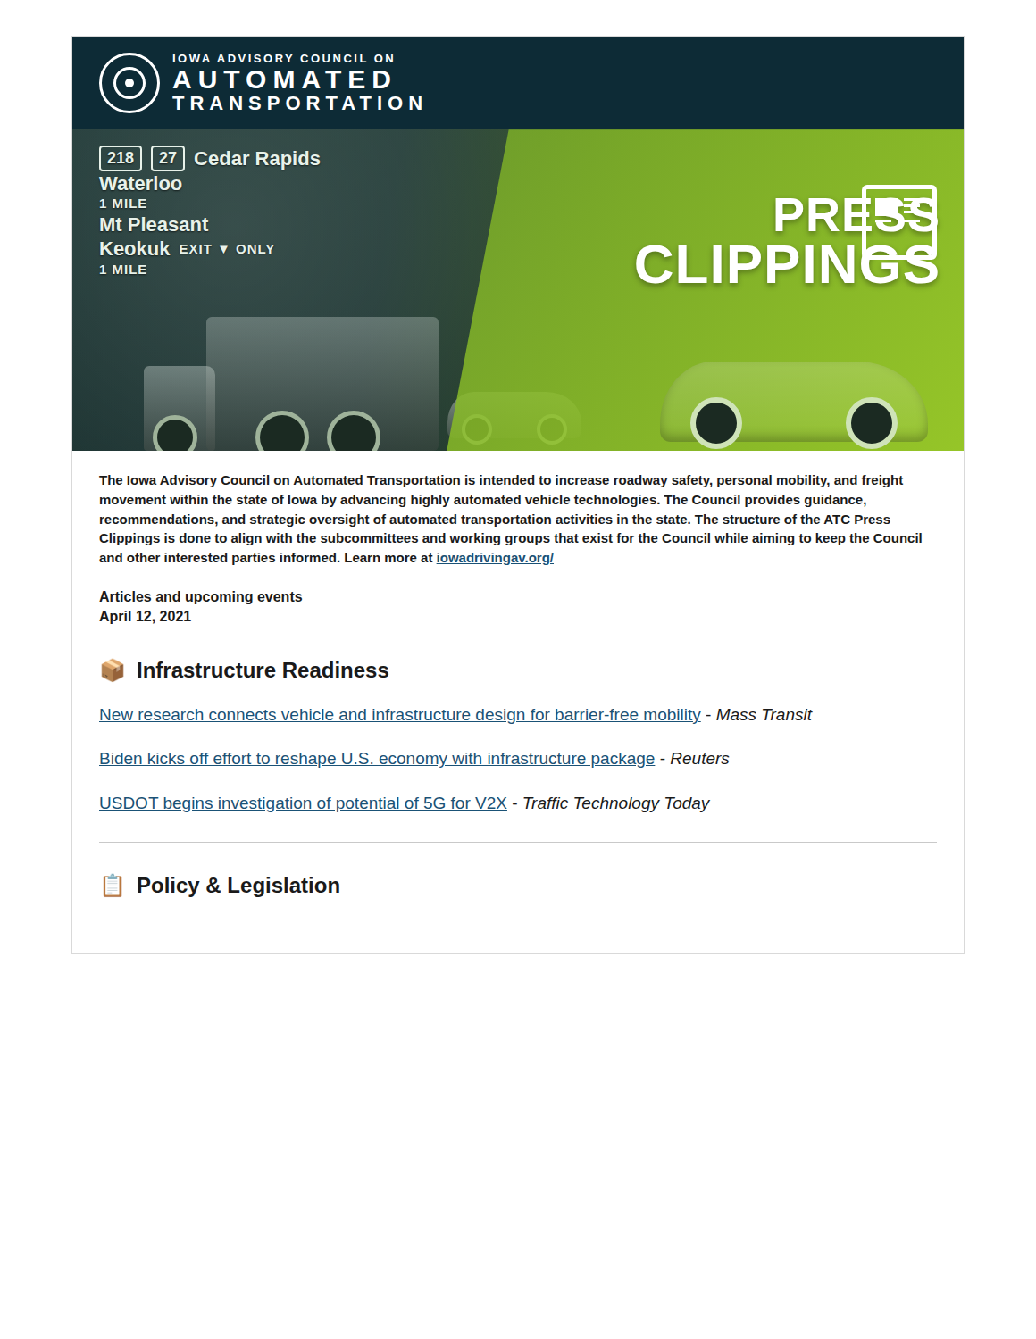IOWA ADVISORY COUNCIL ON
AUTOMATED
TRANSPORTATION
21827 Cedar Rapids
Waterloo
1 MILE
Mt Pleasant
Keokuk EXIT ▼ ONLY
1 MILE
PRESS
CLIPPINGS
The Iowa Advisory Council on Automated Transportation is intended to increase roadway safety, personal mobility, and freight movement within the state of Iowa by advancing highly automated vehicle technologies. The Council provides guidance, recommendations, and strategic oversight of automated transportation activities in the state. The structure of the ATC Press Clippings is done to align with the subcommittees and working groups that exist for the Council while aiming to keep the Council and other interested parties informed. Learn more at iowadrivingav.org/
Articles and upcoming events
April 12, 2021
📦 Infrastructure Readiness
New research connects vehicle and infrastructure design for barrier-free mobility - Mass Transit
Biden kicks off effort to reshape U.S. economy with infrastructure package - Reuters
USDOT begins investigation of potential of 5G for V2X - Traffic Technology Today
📋 Policy & Legislation